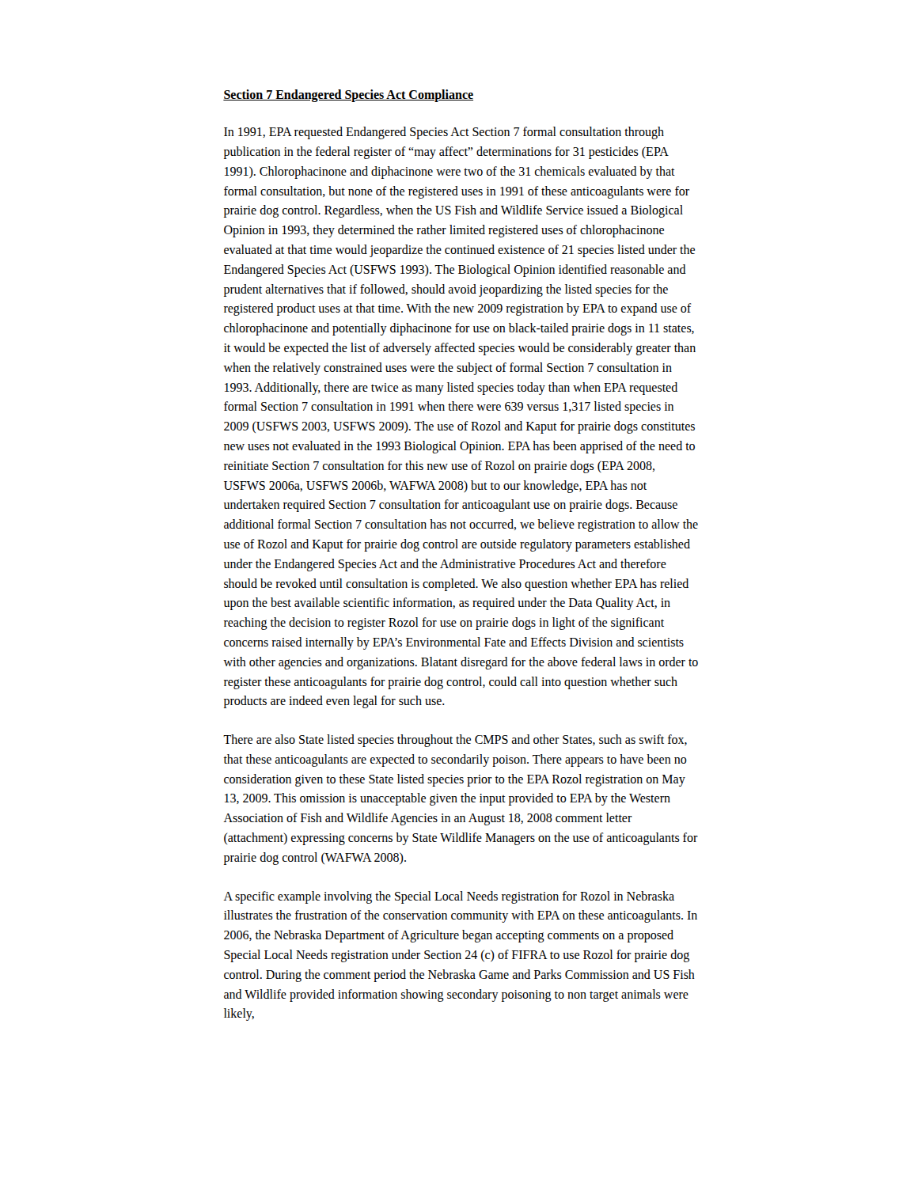Section 7 Endangered Species Act Compliance
In 1991, EPA requested Endangered Species Act Section 7 formal consultation through publication in the federal register of “may affect” determinations for 31 pesticides (EPA 1991). Chlorophacinone and diphacinone were two of the 31 chemicals evaluated by that formal consultation, but none of the registered uses in 1991 of these anticoagulants were for prairie dog control. Regardless, when the US Fish and Wildlife Service issued a Biological Opinion in 1993, they determined the rather limited registered uses of chlorophacinone evaluated at that time would jeopardize the continued existence of 21 species listed under the Endangered Species Act (USFWS 1993). The Biological Opinion identified reasonable and prudent alternatives that if followed, should avoid jeopardizing the listed species for the registered product uses at that time. With the new 2009 registration by EPA to expand use of chlorophacinone and potentially diphacinone for use on black-tailed prairie dogs in 11 states, it would be expected the list of adversely affected species would be considerably greater than when the relatively constrained uses were the subject of formal Section 7 consultation in 1993. Additionally, there are twice as many listed species today than when EPA requested formal Section 7 consultation in 1991 when there were 639 versus 1,317 listed species in 2009 (USFWS 2003, USFWS 2009). The use of Rozol and Kaput for prairie dogs constitutes new uses not evaluated in the 1993 Biological Opinion. EPA has been apprised of the need to reinitiate Section 7 consultation for this new use of Rozol on prairie dogs (EPA 2008, USFWS 2006a, USFWS 2006b, WAFWA 2008) but to our knowledge, EPA has not undertaken required Section 7 consultation for anticoagulant use on prairie dogs. Because additional formal Section 7 consultation has not occurred, we believe registration to allow the use of Rozol and Kaput for prairie dog control are outside regulatory parameters established under the Endangered Species Act and the Administrative Procedures Act and therefore should be revoked until consultation is completed. We also question whether EPA has relied upon the best available scientific information, as required under the Data Quality Act, in reaching the decision to register Rozol for use on prairie dogs in light of the significant concerns raised internally by EPA’s Environmental Fate and Effects Division and scientists with other agencies and organizations. Blatant disregard for the above federal laws in order to register these anticoagulants for prairie dog control, could call into question whether such products are indeed even legal for such use.
There are also State listed species throughout the CMPS and other States, such as swift fox, that these anticoagulants are expected to secondarily poison. There appears to have been no consideration given to these State listed species prior to the EPA Rozol registration on May 13, 2009. This omission is unacceptable given the input provided to EPA by the Western Association of Fish and Wildlife Agencies in an August 18, 2008 comment letter (attachment) expressing concerns by State Wildlife Managers on the use of anticoagulants for prairie dog control (WAFWA 2008).
A specific example involving the Special Local Needs registration for Rozol in Nebraska illustrates the frustration of the conservation community with EPA on these anticoagulants. In 2006, the Nebraska Department of Agriculture began accepting comments on a proposed Special Local Needs registration under Section 24 (c) of FIFRA to use Rozol for prairie dog control. During the comment period the Nebraska Game and Parks Commission and US Fish and Wildlife provided information showing secondary poisoning to non target animals were likely,